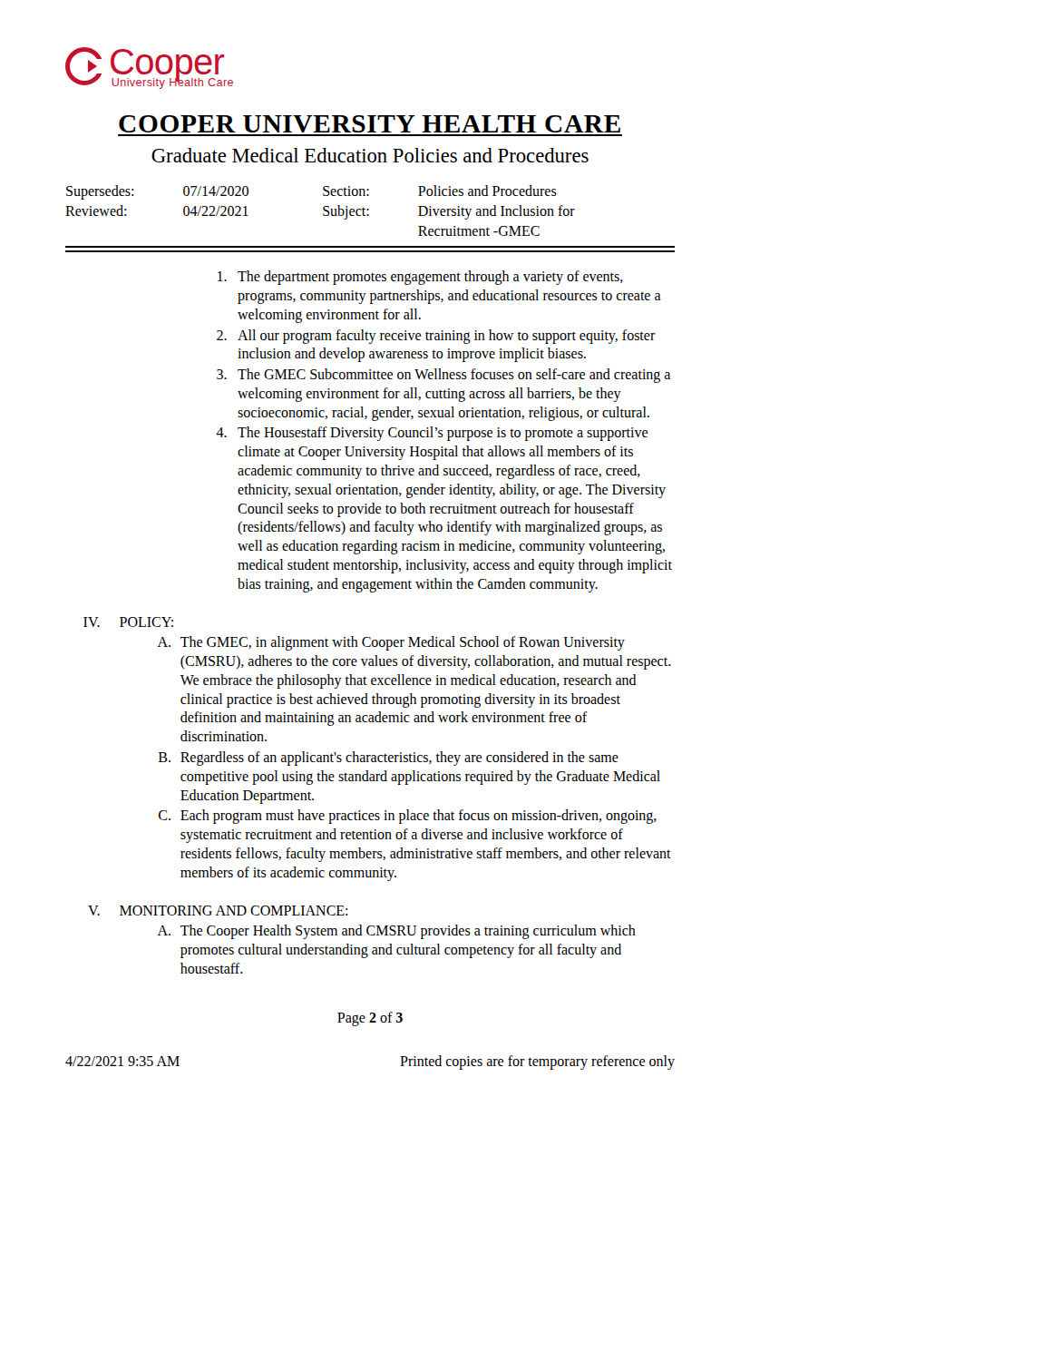CooperUniversity Health Care
COOPER UNIVERSITY HEALTH CARE
Graduate Medical Education Policies and Procedures
| Supersedes: | 07/14/2020 | Section: | Policies and Procedures |
| Reviewed: | 04/22/2021 | Subject: | Diversity and Inclusion for |
| | | | Recruitment -GMEC |
The department promotes engagement through a variety of events, programs, community partnerships, and educational resources to create a welcoming environment for all.
All our program faculty receive training in how to support equity, foster inclusion and develop awareness to improve implicit biases.
The GMEC Subcommittee on Wellness focuses on self-care and creating a welcoming environment for all, cutting across all barriers, be they socioeconomic, racial, gender, sexual orientation, religious, or cultural.
The Housestaff Diversity Council’s purpose is to promote a supportive climate at Cooper University Hospital that allows all members of its academic community to thrive and succeed, regardless of race, creed, ethnicity, sexual orientation, gender identity, ability, or age. The Diversity Council seeks to provide to both recruitment outreach for housestaff (residents/fellows) and faculty who identify with marginalized groups, as well as education regarding racism in medicine, community volunteering, medical student mentorship, inclusivity, access and equity through implicit bias training, and engagement within the Camden community.
IV. POLICY:
The GMEC, in alignment with Cooper Medical School of Rowan University (CMSRU), adheres to the core values of diversity, collaboration, and mutual respect. We embrace the philosophy that excellence in medical education, research and clinical practice is best achieved through promoting diversity in its broadest definition and maintaining an academic and work environment free of discrimination.
Regardless of an applicant's characteristics, they are considered in the same competitive pool using the standard applications required by the Graduate Medical Education Department.
Each program must have practices in place that focus on mission-driven, ongoing, systematic recruitment and retention of a diverse and inclusive workforce of residents fellows, faculty members, administrative staff members, and other relevant members of its academic community.
V. MONITORING AND COMPLIANCE:
The Cooper Health System and CMSRU provides a training curriculum which promotes cultural understanding and cultural competency for all faculty and housestaff.
Page 2 of 3
4/22/2021 9:35 AM
Printed copies are for temporary reference only